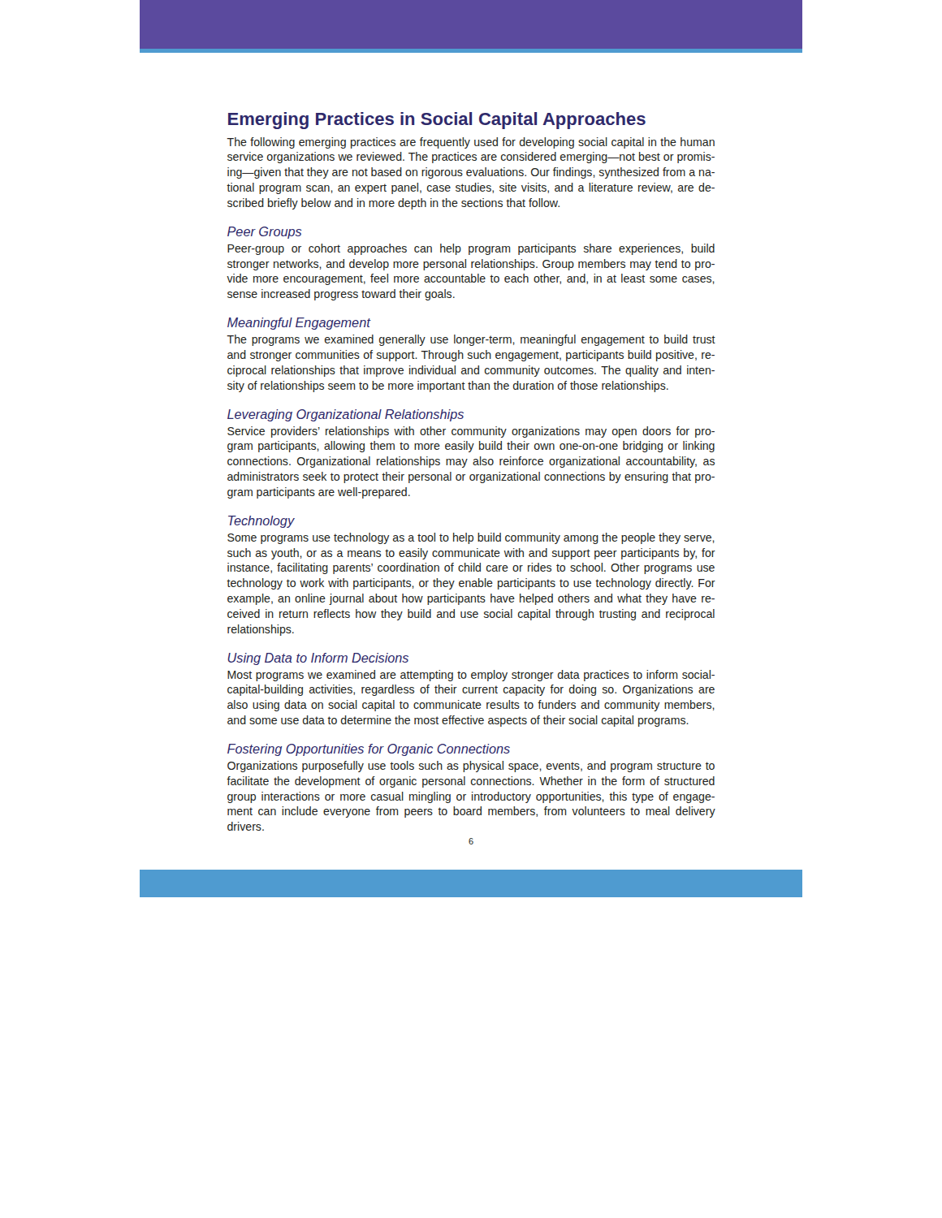Emerging Practices in Social Capital Approaches
The following emerging practices are frequently used for developing social capital in the human service organizations we reviewed. The practices are considered emerging—not best or promising—given that they are not based on rigorous evaluations. Our findings, synthesized from a national program scan, an expert panel, case studies, site visits, and a literature review, are described briefly below and in more depth in the sections that follow.
Peer Groups
Peer-group or cohort approaches can help program participants share experiences, build stronger networks, and develop more personal relationships. Group members may tend to provide more encouragement, feel more accountable to each other, and, in at least some cases, sense increased progress toward their goals.
Meaningful Engagement
The programs we examined generally use longer-term, meaningful engagement to build trust and stronger communities of support. Through such engagement, participants build positive, reciprocal relationships that improve individual and community outcomes. The quality and intensity of relationships seem to be more important than the duration of those relationships.
Leveraging Organizational Relationships
Service providers’ relationships with other community organizations may open doors for program participants, allowing them to more easily build their own one-on-one bridging or linking connections. Organizational relationships may also reinforce organizational accountability, as administrators seek to protect their personal or organizational connections by ensuring that program participants are well-prepared.
Technology
Some programs use technology as a tool to help build community among the people they serve, such as youth, or as a means to easily communicate with and support peer participants by, for instance, facilitating parents’ coordination of child care or rides to school. Other programs use technology to work with participants, or they enable participants to use technology directly. For example, an online journal about how participants have helped others and what they have received in return reflects how they build and use social capital through trusting and reciprocal relationships.
Using Data to Inform Decisions
Most programs we examined are attempting to employ stronger data practices to inform social-capital-building activities, regardless of their current capacity for doing so. Organizations are also using data on social capital to communicate results to funders and community members, and some use data to determine the most effective aspects of their social capital programs.
Fostering Opportunities for Organic Connections
Organizations purposefully use tools such as physical space, events, and program structure to facilitate the development of organic personal connections. Whether in the form of structured group interactions or more casual mingling or introductory opportunities, this type of engagement can include everyone from peers to board members, from volunteers to meal delivery drivers.
6